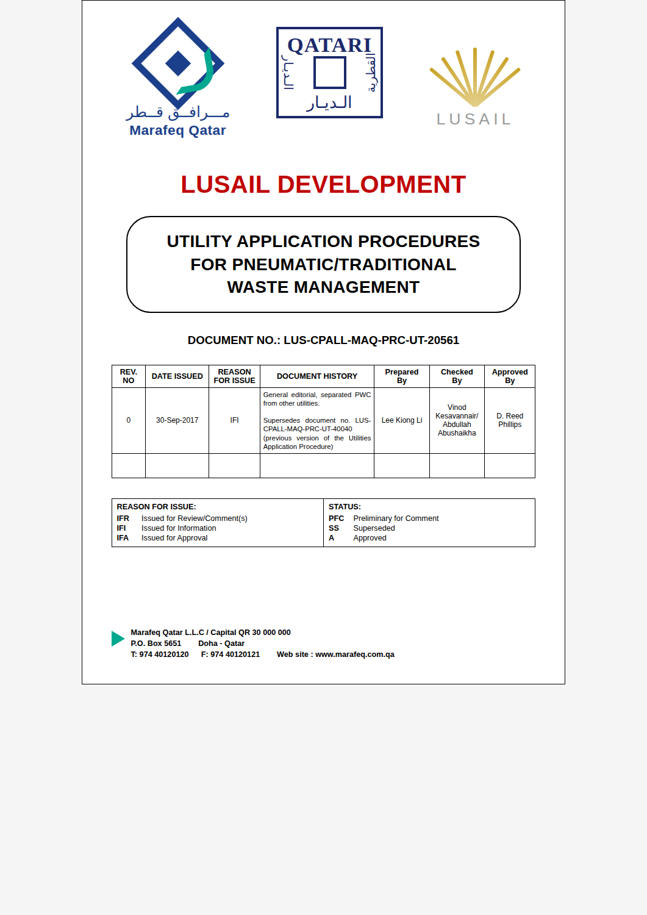مـــرافــق قــطر
Marafeq Qatar
QATARI
الـديـار
القطرية
الـديـار
LUSAIL
LUSAIL DEVELOPMENT
UTILITY APPLICATION PROCEDURES
FOR PNEUMATIC/TRADITIONAL
WASTE MANAGEMENT
DOCUMENT NO.: LUS-CPALL-MAQ-PRC-UT-20561
| REV. NO | DATE ISSUED | REASON FOR ISSUE | DOCUMENT HISTORY | Prepared By | Checked By | Approved By |
| --- | --- | --- | --- | --- | --- | --- |
| 0 | 30-Sep-2017 | IFI | General editorial, separated PWC from other utilities. Supersedes document no. LUS-CPALL-MAQ-PRC-UT-40040 (previous version of the Utilities Application Procedure) | Lee Kiong Li | Vinod Kesavannair/ Abdullah Abushaikha | D. Reed Phillips |
| REASON FOR ISSUE: / IFR / Issued for Review/Comment(s) / / IFI / Issued for Information / / IFA / Issued for Approval / | STATUS: / PFC / Preliminary for Comment / / SS / Superseded / / A / Approved / |
Marafeq Qatar L.L.C / Capital QR 30 000 000
P.O. Box 5651 Doha - Qatar
T: 974 40120120 F: 974 40120121 Web site : www.marafeq.com.qa